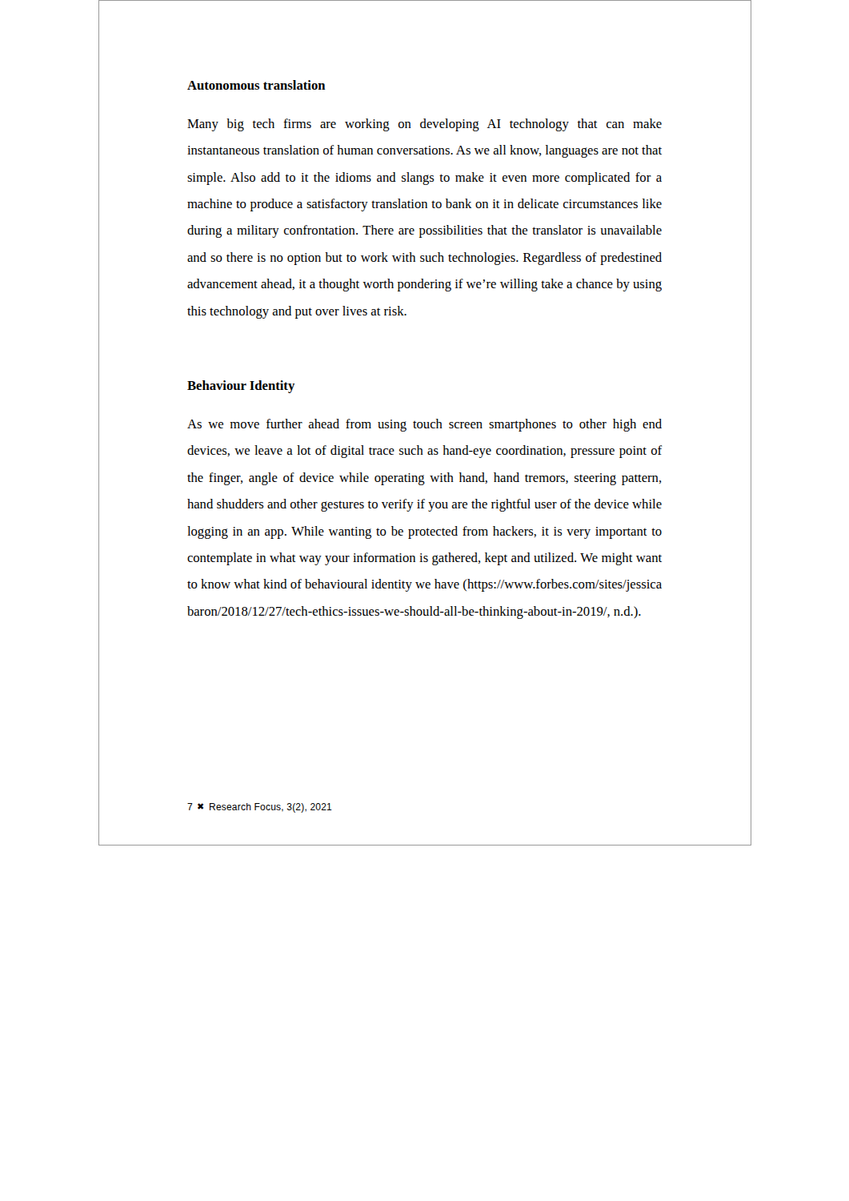Autonomous translation
Many big tech firms are working on developing AI technology that can make instantaneous translation of human conversations. As we all know, languages are not that simple. Also add to it the idioms and slangs to make it even more complicated for a machine to produce a satisfactory translation to bank on it in delicate circumstances like during a military confrontation. There are possibilities that the translator is unavailable and so there is no option but to work with such technologies. Regardless of predestined advancement ahead, it a thought worth pondering if we’re willing take a chance by using this technology and put over lives at risk.
Behaviour Identity
As we move further ahead from using touch screen smartphones to other high end devices, we leave a lot of digital trace such as hand-eye coordination, pressure point of the finger, angle of device while operating with hand, hand tremors, steering pattern, hand shudders and other gestures to verify if you are the rightful user of the device while logging in an app. While wanting to be protected from hackers, it is very important to contemplate in what way your information is gathered, kept and utilized. We might want to know what kind of behavioural identity we have (https://www.forbes.com/sites/jessicabaron/2018/12/27/tech-ethics-issues-we-should-all-be-thinking-about-in-2019/, n.d.).
7 ✖ Research Focus, 3(2), 2021